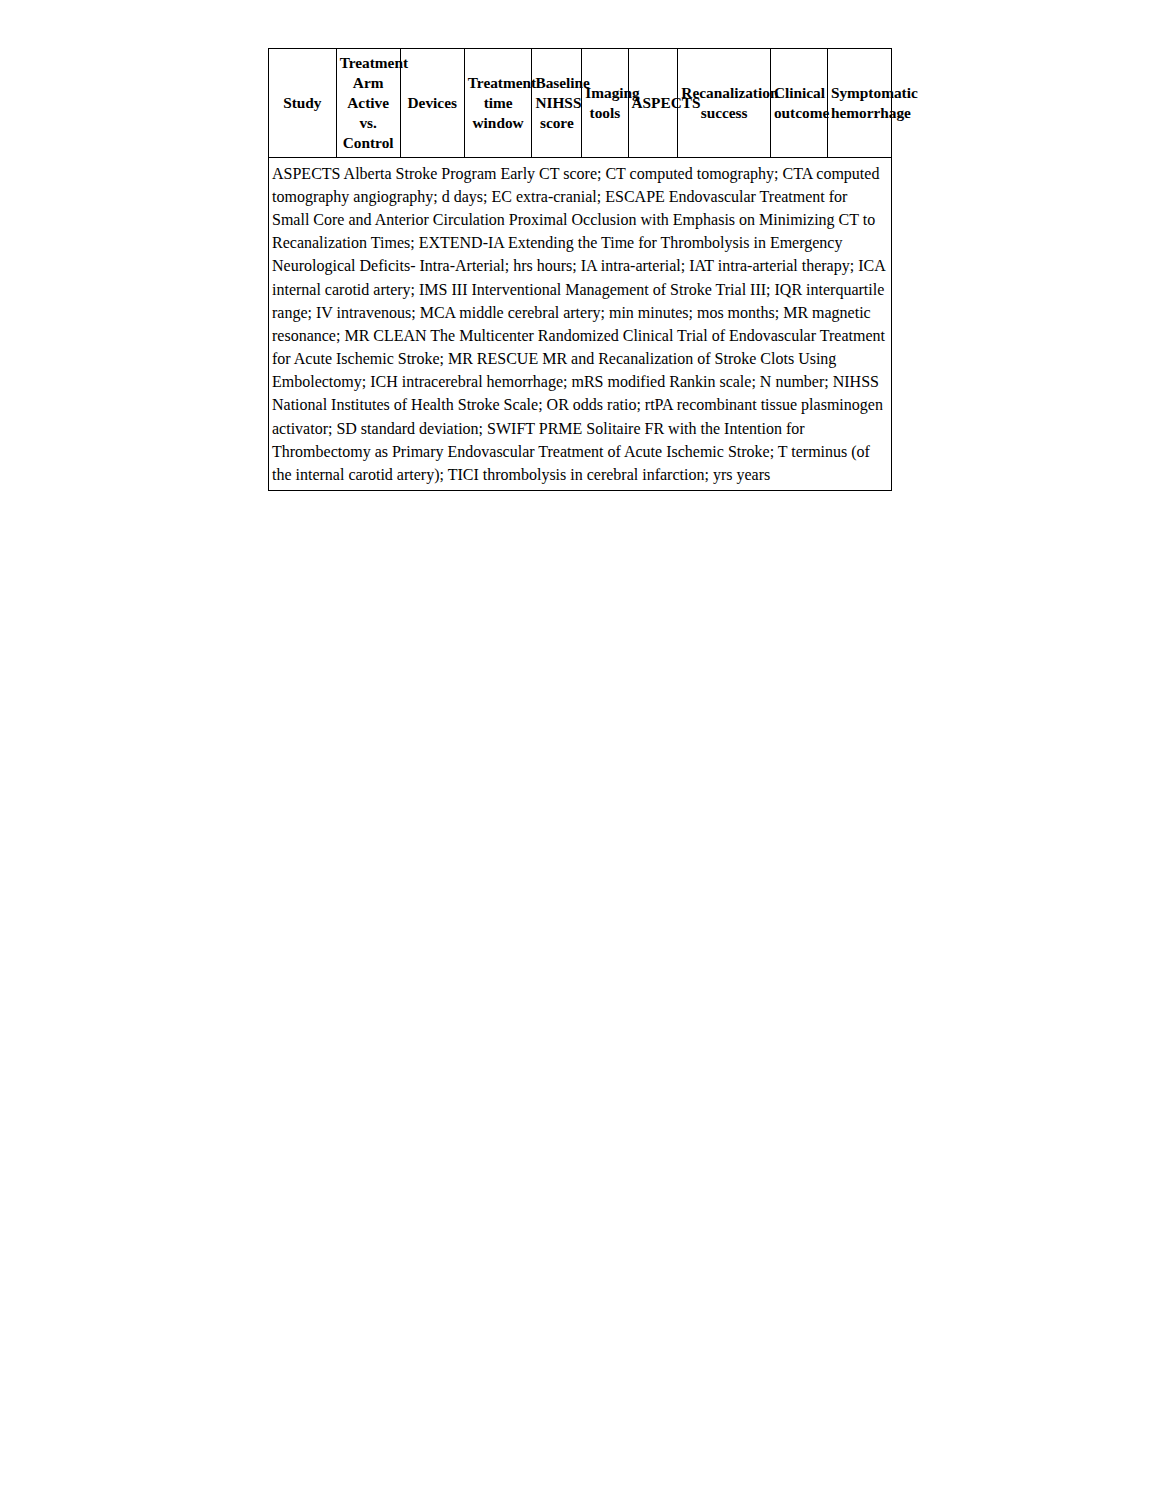| Study | Treatment Arm Active vs. Control | Devices | Treatment time window | Baseline NIHSS score | Imaging tools | ASPECTS | Recanalization success | Clinical outcome | Symptomatic hemorrhage |
| --- | --- | --- | --- | --- | --- | --- | --- | --- | --- |
| ASPECTS Alberta Stroke Program Early CT score; CT computed tomography; CTA computed tomography angiography; d days; EC extra-cranial; ESCAPE Endovascular Treatment for Small Core and Anterior Circulation Proximal Occlusion with Emphasis on Minimizing CT to Recanalization Times; EXTEND-IA Extending the Time for Thrombolysis in Emergency Neurological Deficits- Intra-Arterial; hrs hours; IA intra-arterial; IAT intra-arterial therapy; ICA internal carotid artery; IMS III Interventional Management of Stroke Trial III; IQR interquartile range; IV intravenous; MCA middle cerebral artery; min minutes; mos months; MR magnetic resonance; MR CLEAN The Multicenter Randomized Clinical Trial of Endovascular Treatment for Acute Ischemic Stroke; MR RESCUE MR and Recanalization of Stroke Clots Using Embolectomy; ICH intracerebral hemorrhage; mRS modified Rankin scale; N number; NIHSS National Institutes of Health Stroke Scale; OR odds ratio; rtPA recombinant tissue plasminogen activator; SD standard deviation; SWIFT PRME Solitaire FR with the Intention for Thrombectomy as Primary Endovascular Treatment of Acute Ischemic Stroke; T terminus (of the internal carotid artery); TICI thrombolysis in cerebral infarction; yrs years |